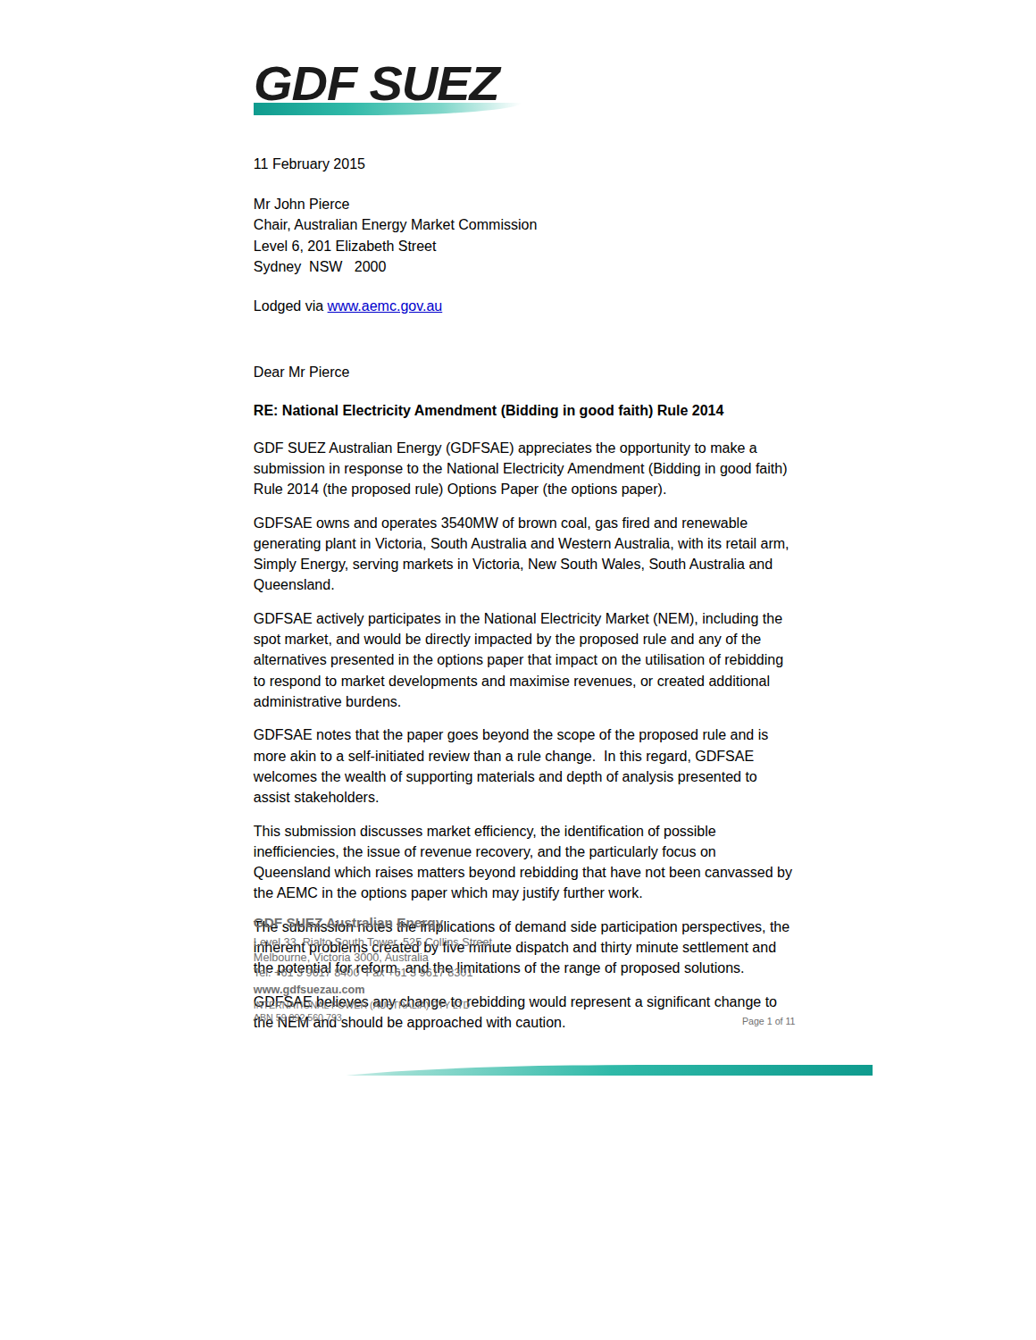GDF SUEZ
11 February 2015
Mr John Pierce
Chair, Australian Energy Market Commission
Level 6, 201 Elizabeth Street
Sydney NSW 2000
Lodged via www.aemc.gov.au
Dear Mr Pierce
RE: National Electricity Amendment (Bidding in good faith) Rule 2014
GDF SUEZ Australian Energy (GDFSAE) appreciates the opportunity to make a submission in response to the National Electricity Amendment (Bidding in good faith) Rule 2014 (the proposed rule) Options Paper (the options paper).
GDFSAE owns and operates 3540MW of brown coal, gas fired and renewable generating plant in Victoria, South Australia and Western Australia, with its retail arm, Simply Energy, serving markets in Victoria, New South Wales, South Australia and Queensland.
GDFSAE actively participates in the National Electricity Market (NEM), including the spot market, and would be directly impacted by the proposed rule and any of the alternatives presented in the options paper that impact on the utilisation of rebidding to respond to market developments and maximise revenues, or created additional administrative burdens.
GDFSAE notes that the paper goes beyond the scope of the proposed rule and is more akin to a self-initiated review than a rule change. In this regard, GDFSAE welcomes the wealth of supporting materials and depth of analysis presented to assist stakeholders.
This submission discusses market efficiency, the identification of possible inefficiencies, the issue of revenue recovery, and the particularly focus on Queensland which raises matters beyond rebidding that have not been canvassed by the AEMC in the options paper which may justify further work.
The submission notes the implications of demand side participation perspectives, the inherent problems created by five minute dispatch and thirty minute settlement and the potential for reform, and the limitations of the range of proposed solutions.
GDFSAE believes any change to rebidding would represent a significant change to the NEM and should be approached with caution.
GDF SUEZ Australian Energy
Level 33, Rialto South Tower, 525 Collins Street
Melbourne, Victoria 3000, Australia
Tel. +61 3 9617 8400 Fax +61 3 9617 8301
www.gdfsuezau.com
INTERNATIONAL POWER (AUSTRALIA) PTY LTD
ABN 59 092 560 793
Page 1 of 11